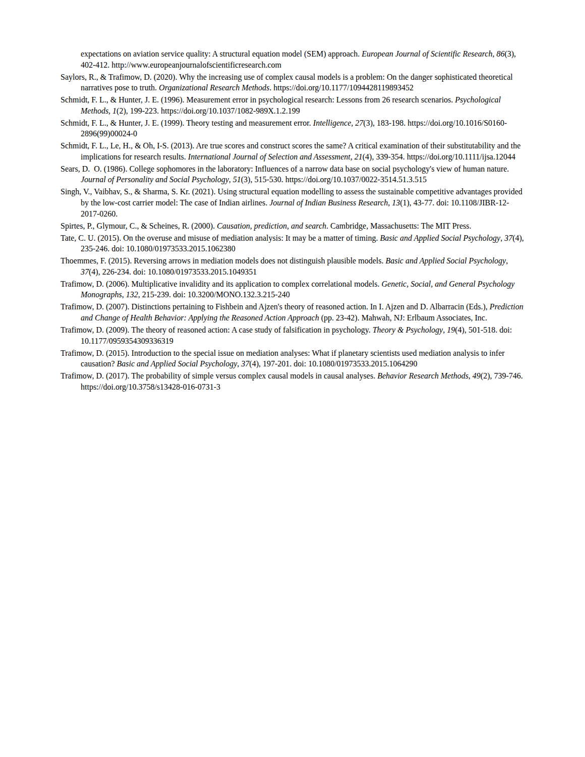expectations on aviation service quality: A structural equation model (SEM) approach. European Journal of Scientific Research, 86(3), 402-412. http://www.europeanjournalofscientificresearch.com
Saylors, R., & Trafimow, D. (2020). Why the increasing use of complex causal models is a problem: On the danger sophisticated theoretical narratives pose to truth. Organizational Research Methods. https://doi.org/10.1177/1094428119893452
Schmidt, F. L., & Hunter, J. E. (1996). Measurement error in psychological research: Lessons from 26 research scenarios. Psychological Methods, 1(2), 199-223. https://doi.org/10.1037/1082-989X.1.2.199
Schmidt, F. L., & Hunter, J. E. (1999). Theory testing and measurement error. Intelligence, 27(3), 183-198. https://doi.org/10.1016/S0160-2896(99)00024-0
Schmidt, F. L., Le, H., & Oh, I-S. (2013). Are true scores and construct scores the same? A critical examination of their substitutability and the implications for research results. International Journal of Selection and Assessment, 21(4), 339-354. https://doi.org/10.1111/ijsa.12044
Sears, D. O. (1986). College sophomores in the laboratory: Influences of a narrow data base on social psychology's view of human nature. Journal of Personality and Social Psychology, 51(3), 515-530. https://doi.org/10.1037/0022-3514.51.3.515
Singh, V., Vaibhav, S., & Sharma, S. Kr. (2021). Using structural equation modelling to assess the sustainable competitive advantages provided by the low-cost carrier model: The case of Indian airlines. Journal of Indian Business Research, 13(1), 43-77. doi: 10.1108/JIBR-12-2017-0260.
Spirtes, P., Glymour, C., & Scheines, R. (2000). Causation, prediction, and search. Cambridge, Massachusetts: The MIT Press.
Tate, C. U. (2015). On the overuse and misuse of mediation analysis: It may be a matter of timing. Basic and Applied Social Psychology, 37(4), 235-246. doi: 10.1080/01973533.2015.1062380
Thoemmes, F. (2015). Reversing arrows in mediation models does not distinguish plausible models. Basic and Applied Social Psychology, 37(4), 226-234. doi: 10.1080/01973533.2015.1049351
Trafimow, D. (2006). Multiplicative invalidity and its application to complex correlational models. Genetic, Social, and General Psychology Monographs, 132, 215-239. doi: 10.3200/MONO.132.3.215-240
Trafimow, D. (2007). Distinctions pertaining to Fishbein and Ajzen's theory of reasoned action. In I. Ajzen and D. Albarracin (Eds.), Prediction and Change of Health Behavior: Applying the Reasoned Action Approach (pp. 23-42). Mahwah, NJ: Erlbaum Associates, Inc.
Trafimow, D. (2009). The theory of reasoned action: A case study of falsification in psychology. Theory & Psychology, 19(4), 501-518. doi: 10.1177/0959354309336319
Trafimow, D. (2015). Introduction to the special issue on mediation analyses: What if planetary scientists used mediation analysis to infer causation? Basic and Applied Social Psychology, 37(4), 197-201. doi: 10.1080/01973533.2015.1064290
Trafimow, D. (2017). The probability of simple versus complex causal models in causal analyses. Behavior Research Methods, 49(2), 739-746. https://doi.org/10.3758/s13428-016-0731-3